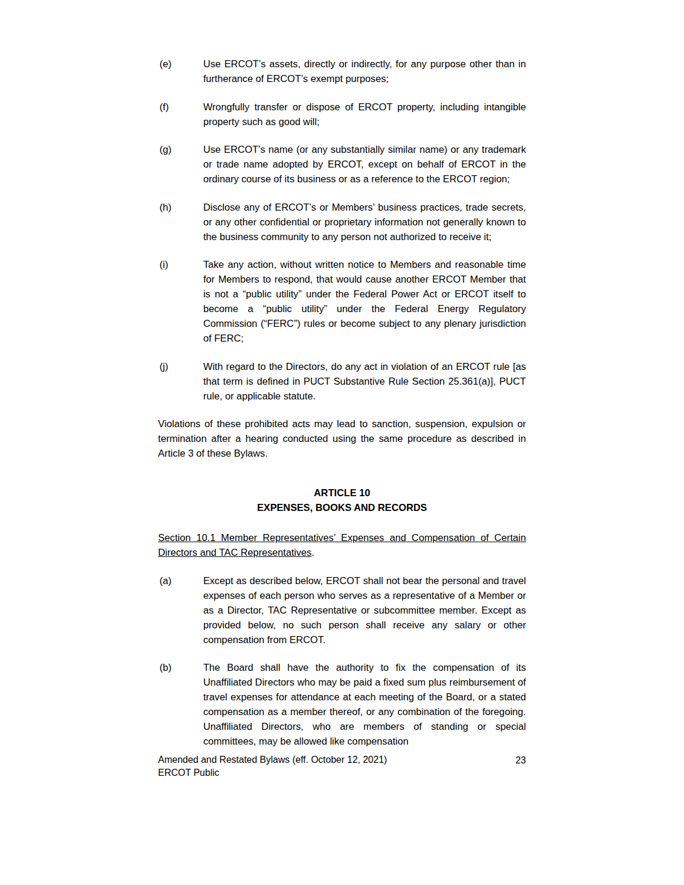(e)
Use ERCOT’s assets, directly or indirectly, for any purpose other than in furtherance of ERCOT’s exempt purposes;
(f)
Wrongfully transfer or dispose of ERCOT property, including intangible property such as good will;
(g)
Use ERCOT’s name (or any substantially similar name) or any trademark or trade name adopted by ERCOT, except on behalf of ERCOT in the ordinary course of its business or as a reference to the ERCOT region;
(h)
Disclose any of ERCOT’s or Members’ business practices, trade secrets, or any other confidential or proprietary information not generally known to the business community to any person not authorized to receive it;
(i)
Take any action, without written notice to Members and reasonable time for Members to respond, that would cause another ERCOT Member that is not a “public utility” under the Federal Power Act or ERCOT itself to become a “public utility” under the Federal Energy Regulatory Commission (“FERC”) rules or become subject to any plenary jurisdiction of FERC;
(j)
With regard to the Directors, do any act in violation of an ERCOT rule [as that term is defined in PUCT Substantive Rule Section 25.361(a)], PUCT rule, or applicable statute.
Violations of these prohibited acts may lead to sanction, suspension, expulsion or termination after a hearing conducted using the same procedure as described in Article 3 of these Bylaws.
ARTICLE 10 EXPENSES, BOOKS AND RECORDS
Section 10.1 Member Representatives’ Expenses and Compensation of Certain Directors and TAC Representatives.
(a)
Except as described below, ERCOT shall not bear the personal and travel expenses of each person who serves as a representative of a Member or as a Director, TAC Representative or subcommittee member. Except as provided below, no such person shall receive any salary or other compensation from ERCOT.
(b)
The Board shall have the authority to fix the compensation of its Unaffiliated Directors who may be paid a fixed sum plus reimbursement of travel expenses for attendance at each meeting of the Board, or a stated compensation as a member thereof, or any combination of the foregoing. Unaffiliated Directors, who are members of standing or special committees, may be allowed like compensation
Amended and Restated Bylaws (eff. October 12, 2021)
ERCOT Public
23